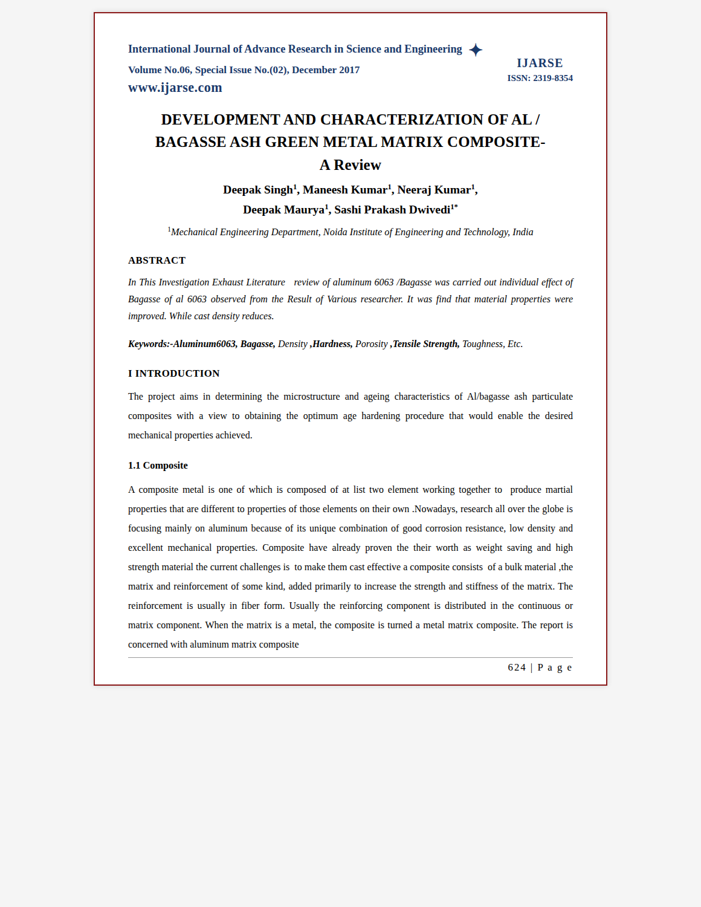International Journal of Advance Research in Science and Engineering ✦
Volume No.06, Special Issue No.(02), December 2017
www.ijarse.com
IJARSE
ISSN: 2319-8354
Development and Characterization of Al /
Bagasse Ash Green Metal Matrix Composite-
A Review
Deepak Singh1, Maneesh Kumar1, Neeraj Kumar1,
Deepak Maurya1, Sashi Prakash Dwivedi1*
1Mechanical Engineering Department, Noida Institute of Engineering and Technology, India
ABSTRACT
In This Investigation Exhaust Literature review of aluminum 6063 /Bagasse was carried out individual effect of Bagasse of al 6063 observed from the Result of Various researcher. It was find that material properties were improved. While cast density reduces.
Keywords:-Aluminum6063, Bagasse, Density ,Hardness, Porosity ,Tensile Strength, Toughness, Etc.
I INTRODUCTION
The project aims in determining the microstructure and ageing characteristics of Al/bagasse ash particulate composites with a view to obtaining the optimum age hardening procedure that would enable the desired mechanical properties achieved.
1.1 Composite
A composite metal is one of which is composed of at list two element working together to produce martial properties that are different to properties of those elements on their own .Nowadays, research all over the globe is focusing mainly on aluminum because of its unique combination of good corrosion resistance, low density and excellent mechanical properties. Composite have already proven the their worth as weight saving and high strength material the current challenges is to make them cast effective a composite consists of a bulk material ,the matrix and reinforcement of some kind, added primarily to increase the strength and stiffness of the matrix. The reinforcement is usually in fiber form. Usually the reinforcing component is distributed in the continuous or matrix component. When the matrix is a metal, the composite is turned a metal matrix composite. The report is concerned with aluminum matrix composite
624 | P a g e